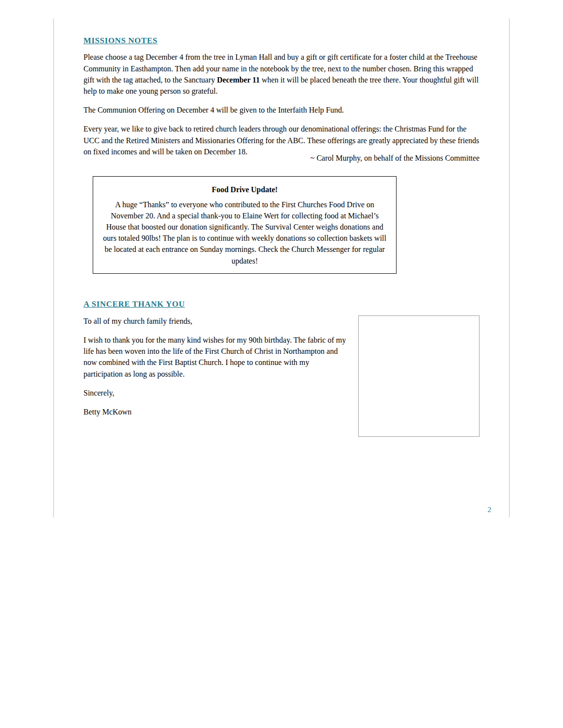MISSIONS NOTES
Please choose a tag December 4 from the tree in Lyman Hall and buy a gift or gift certificate for a foster child at the Treehouse Community in Easthampton. Then add your name in the notebook by the tree, next to the number chosen. Bring this wrapped gift with the tag attached, to the Sanctuary December 11 when it will be placed beneath the tree there. Your thoughtful gift will help to make one young person so grateful.
The Communion Offering on December 4 will be given to the Interfaith Help Fund.
Every year, we like to give back to retired church leaders through our denominational offerings: the Christmas Fund for the UCC and the Retired Ministers and Missionaries Offering for the ABC. These offerings are greatly appreciated by these friends on fixed incomes and will be taken on December 18.
~ Carol Murphy, on behalf of the Missions Committee
Food Drive Update!
A huge “Thanks” to everyone who contributed to the First Churches Food Drive on November 20. And a special thank-you to Elaine Wert for collecting food at Michael’s House that boosted our donation significantly. The Survival Center weighs donations and ours totaled 90lbs! The plan is to continue with weekly donations so collection baskets will be located at each entrance on Sunday mornings. Check the Church Messenger for regular updates!
A SINCERE THANK YOU
To all of my church family friends,
I wish to thank you for the many kind wishes for my 90th birthday. The fabric of my life has been woven into the life of the First Church of Christ in Northampton and now combined with the First Baptist Church. I hope to continue with my participation as long as possible.
Sincerely,
Betty McKown
2